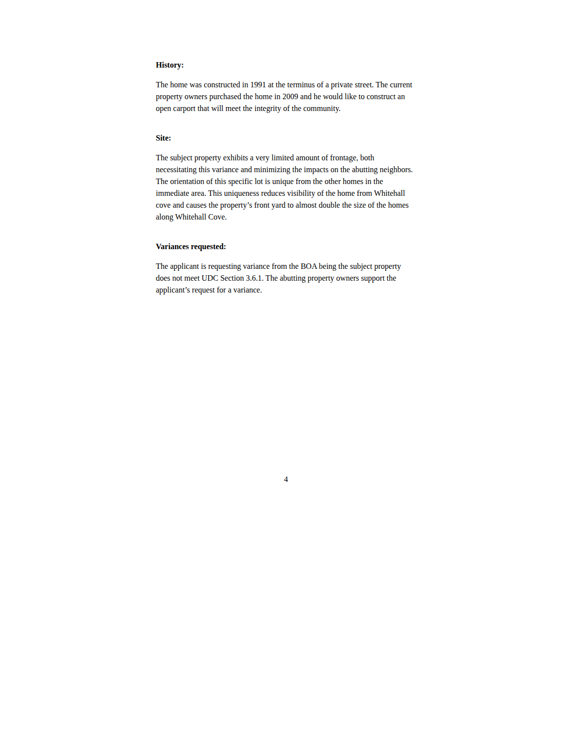History:
The home was constructed in 1991 at the terminus of a private street. The current property owners purchased the home in 2009 and he would like to construct an open carport that will meet the integrity of the community.
Site:
The subject property exhibits a very limited amount of frontage, both necessitating this variance and minimizing the impacts on the abutting neighbors. The orientation of this specific lot is unique from the other homes in the immediate area. This uniqueness reduces visibility of the home from Whitehall cove and causes the property’s front yard to almost double the size of the homes along Whitehall Cove.
Variances requested:
The applicant is requesting variance from the BOA being the subject property does not meet UDC Section 3.6.1. The abutting property owners support the applicant’s request for a variance.
4